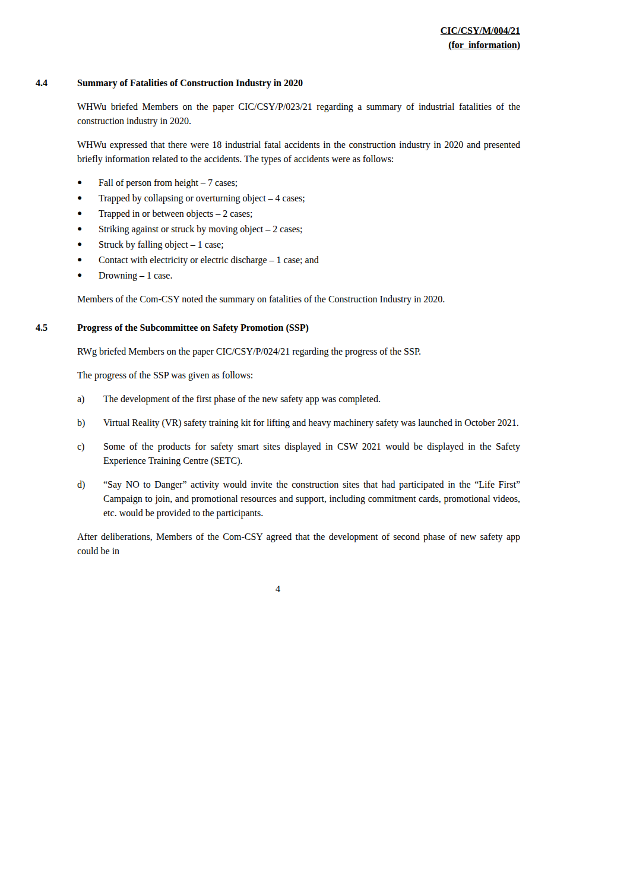CIC/CSY/M/004/21 (for information)
4.4 Summary of Fatalities of Construction Industry in 2020
WHWu briefed Members on the paper CIC/CSY/P/023/21 regarding a summary of industrial fatalities of the construction industry in 2020.
WHWu expressed that there were 18 industrial fatal accidents in the construction industry in 2020 and presented briefly information related to the accidents. The types of accidents were as follows:
Fall of person from height – 7 cases;
Trapped by collapsing or overturning object – 4 cases;
Trapped in or between objects – 2 cases;
Striking against or struck by moving object – 2 cases;
Struck by falling object – 1 case;
Contact with electricity or electric discharge – 1 case; and
Drowning – 1 case.
Members of the Com-CSY noted the summary on fatalities of the Construction Industry in 2020.
4.5 Progress of the Subcommittee on Safety Promotion (SSP)
RWg briefed Members on the paper CIC/CSY/P/024/21 regarding the progress of the SSP.
The progress of the SSP was given as follows:
The development of the first phase of the new safety app was completed.
Virtual Reality (VR) safety training kit for lifting and heavy machinery safety was launched in October 2021.
Some of the products for safety smart sites displayed in CSW 2021 would be displayed in the Safety Experience Training Centre (SETC).
“Say NO to Danger” activity would invite the construction sites that had participated in the “Life First” Campaign to join, and promotional resources and support, including commitment cards, promotional videos, etc. would be provided to the participants.
After deliberations, Members of the Com-CSY agreed that the development of second phase of new safety app could be in
4